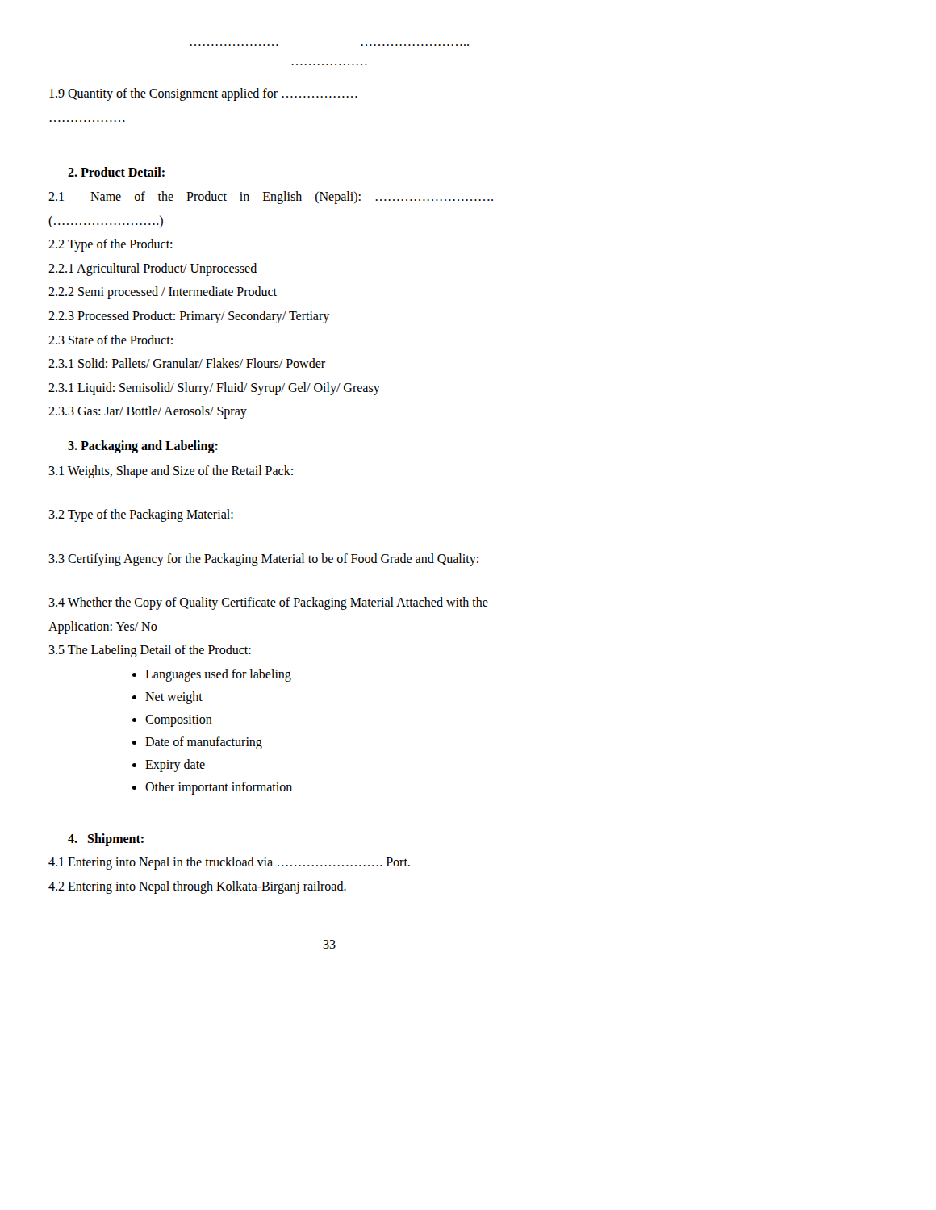………………… ……………………..
………………
1.9 Quantity of the Consignment applied for ………………
………………
2. Product Detail:
2.1 Name of the Product in English (Nepali): ……………………….
(…………………….)
2.2 Type of the Product:
2.2.1 Agricultural Product/ Unprocessed
2.2.2 Semi processed / Intermediate Product
2.2.3 Processed Product: Primary/ Secondary/ Tertiary
2.3 State of the Product:
2.3.1 Solid: Pallets/ Granular/ Flakes/ Flours/ Powder
2.3.1 Liquid: Semisolid/ Slurry/ Fluid/ Syrup/ Gel/ Oily/ Greasy
2.3.3 Gas: Jar/ Bottle/ Aerosols/ Spray
3. Packaging and Labeling:
3.1 Weights, Shape and Size of the Retail Pack:
3.2 Type of the Packaging Material:
3.3 Certifying Agency for the Packaging Material to be of Food Grade and Quality:
3.4 Whether the Copy of Quality Certificate of Packaging Material Attached with the
Application: Yes/ No
3.5 The Labeling Detail of the Product:
Languages used for labeling
Net weight
Composition
Date of manufacturing
Expiry date
Other important information
4. Shipment:
4.1 Entering into Nepal in the truckload via ……………………. Port.
4.2 Entering into Nepal through Kolkata-Birganj railroad.
33